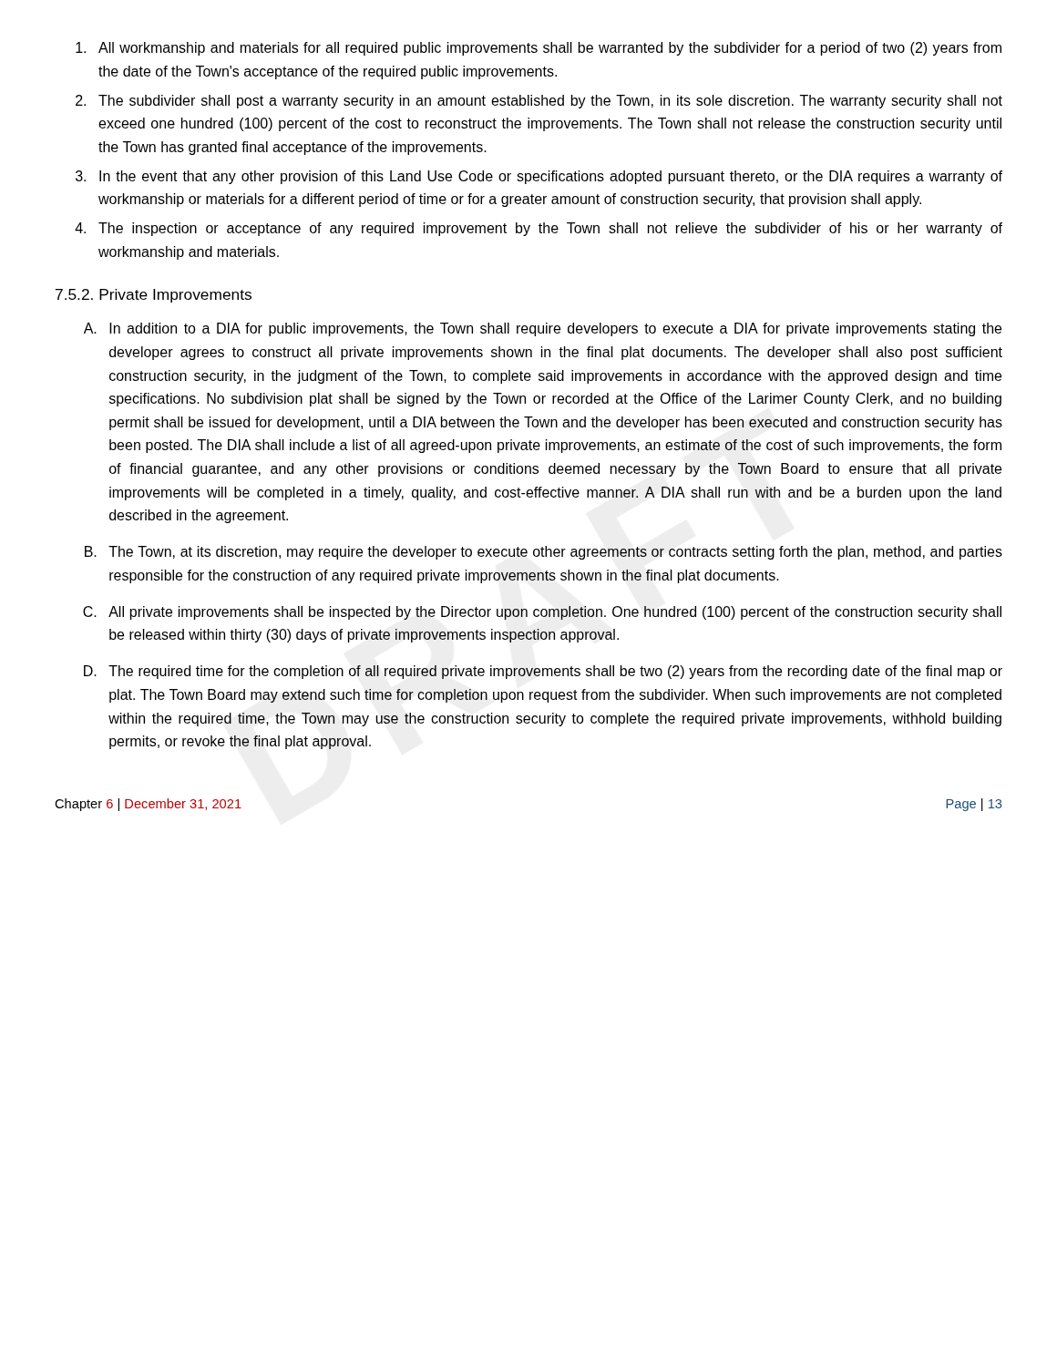DRAFT
All workmanship and materials for all required public improvements shall be warranted by the subdivider for a period of two (2) years from the date of the Town's acceptance of the required public improvements.
The subdivider shall post a warranty security in an amount established by the Town, in its sole discretion. The warranty security shall not exceed one hundred (100) percent of the cost to reconstruct the improvements. The Town shall not release the construction security until the Town has granted final acceptance of the improvements.
In the event that any other provision of this Land Use Code or specifications adopted pursuant thereto, or the DIA requires a warranty of workmanship or materials for a different period of time or for a greater amount of construction security, that provision shall apply.
The inspection or acceptance of any required improvement by the Town shall not relieve the subdivider of his or her warranty of workmanship and materials.
7.5.2. Private Improvements
In addition to a DIA for public improvements, the Town shall require developers to execute a DIA for private improvements stating the developer agrees to construct all private improvements shown in the final plat documents. The developer shall also post sufficient construction security, in the judgment of the Town, to complete said improvements in accordance with the approved design and time specifications. No subdivision plat shall be signed by the Town or recorded at the Office of the Larimer County Clerk, and no building permit shall be issued for development, until a DIA between the Town and the developer has been executed and construction security has been posted. The DIA shall include a list of all agreed-upon private improvements, an estimate of the cost of such improvements, the form of financial guarantee, and any other provisions or conditions deemed necessary by the Town Board to ensure that all private improvements will be completed in a timely, quality, and cost-effective manner. A DIA shall run with and be a burden upon the land described in the agreement.
The Town, at its discretion, may require the developer to execute other agreements or contracts setting forth the plan, method, and parties responsible for the construction of any required private improvements shown in the final plat documents.
All private improvements shall be inspected by the Director upon completion. One hundred (100) percent of the construction security shall be released within thirty (30) days of private improvements inspection approval.
The required time for the completion of all required private improvements shall be two (2) years from the recording date of the final map or plat. The Town Board may extend such time for completion upon request from the subdivider. When such improvements are not completed within the required time, the Town may use the construction security to complete the required private improvements, withhold building permits, or revoke the final plat approval.
Chapter 6 | December 31, 2021
Page | 13